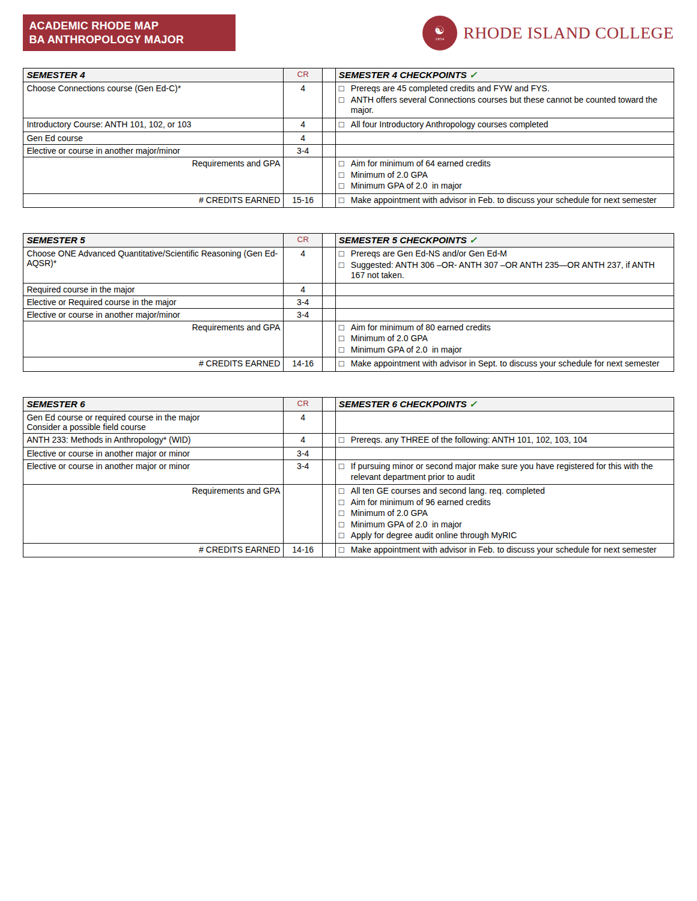ACADEMIC RHODE MAP
BA ANTHROPOLOGY MAJOR
☯
1854
RHODE ISLAND COLLEGE
| SEMESTER 4 | CR | | SEMESTER 4 CHECKPOINTS ✓ |
| Choose Connections course (Gen Ed-C)* | 4 | | Prereqs are 45 completed credits and FYW and FYS. ANTH offers several Connections courses but these cannot be counted toward the major. |
| Introductory Course: ANTH 101, 102, or 103 | 4 | | All four Introductory Anthropology courses completed |
| Gen Ed course | 4 | | |
| Elective or course in another major/minor | 3-4 | | |
| Requirements and GPA | | | Aim for minimum of 64 earned credits Minimum of 2.0 GPA Minimum GPA of 2.0 in major |
| # CREDITS EARNED | 15-16 | | Make appointment with advisor in Feb. to discuss your schedule for next semester |
| SEMESTER 5 | CR | | SEMESTER 5 CHECKPOINTS ✓ |
| Choose ONE Advanced Quantitative/Scientific Reasoning (Gen Ed-AQSR)* | 4 | | Prereqs are Gen Ed-NS and/or Gen Ed-M Suggested: ANTH 306 –OR- ANTH 307 –OR ANTH 235—OR ANTH 237, if ANTH 167 not taken. |
| Required course in the major | 4 | | |
| Elective or Required course in the major | 3-4 | | |
| Elective or course in another major/minor | 3-4 | | |
| Requirements and GPA | | | Aim for minimum of 80 earned credits Minimum of 2.0 GPA Minimum GPA of 2.0 in major |
| # CREDITS EARNED | 14-16 | | Make appointment with advisor in Sept. to discuss your schedule for next semester |
| SEMESTER 6 | CR | | SEMESTER 6 CHECKPOINTS ✓ |
| Gen Ed course or required course in the major Consider a possible field course | 4 | | |
| ANTH 233: Methods in Anthropology* (WID) | 4 | | Prereqs. any THREE of the following: ANTH 101, 102, 103, 104 |
| Elective or course in another major or minor | 3-4 | | |
| Elective or course in another major or minor | 3-4 | | If pursuing minor or second major make sure you have registered for this with the relevant department prior to audit |
| Requirements and GPA | | | All ten GE courses and second lang. req. completed Aim for minimum of 96 earned credits Minimum of 2.0 GPA Minimum GPA of 2.0 in major Apply for degree audit online through MyRIC |
| # CREDITS EARNED | 14-16 | | Make appointment with advisor in Feb. to discuss your schedule for next semester |